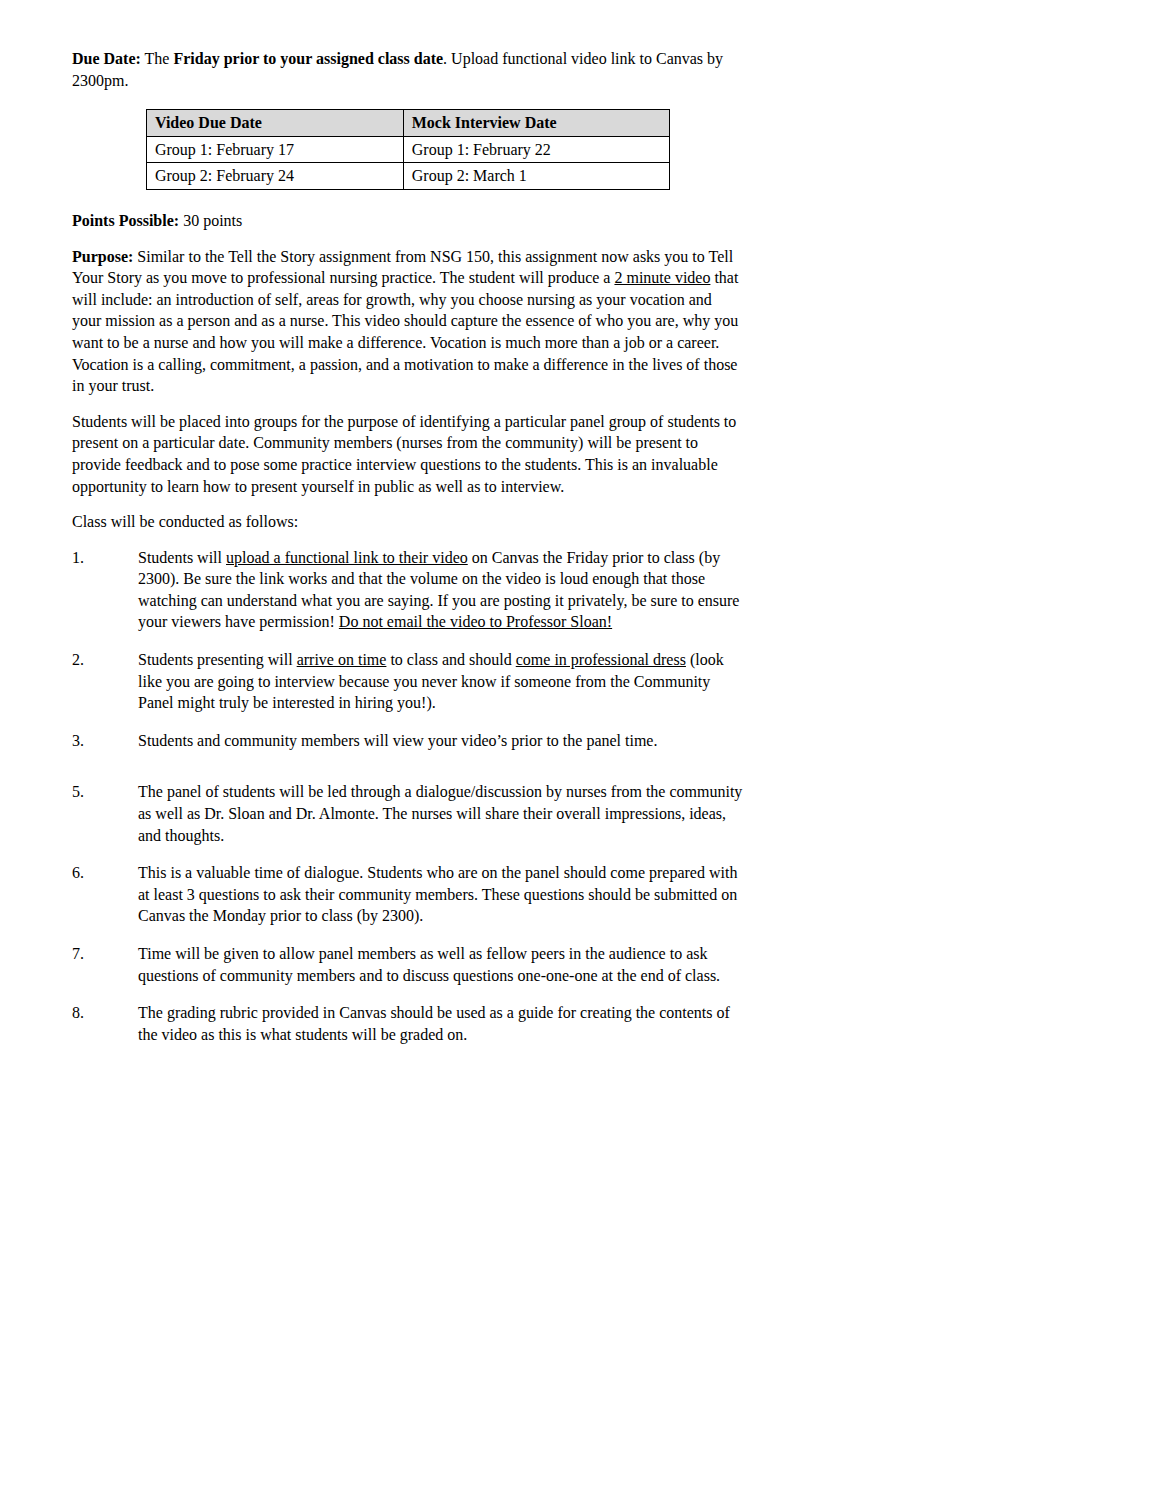Due Date: The Friday prior to your assigned class date. Upload functional video link to Canvas by 2300pm.
| Video Due Date | Mock Interview Date |
| --- | --- |
| Group 1: February 17 | Group 1: February 22 |
| Group 2: February 24 | Group 2: March 1 |
Points Possible: 30 points
Purpose: Similar to the Tell the Story assignment from NSG 150, this assignment now asks you to Tell Your Story as you move to professional nursing practice. The student will produce a 2 minute video that will include: an introduction of self, areas for growth, why you choose nursing as your vocation and your mission as a person and as a nurse. This video should capture the essence of who you are, why you want to be a nurse and how you will make a difference. Vocation is much more than a job or a career. Vocation is a calling, commitment, a passion, and a motivation to make a difference in the lives of those in your trust.
Students will be placed into groups for the purpose of identifying a particular panel group of students to present on a particular date. Community members (nurses from the community) will be present to provide feedback and to pose some practice interview questions to the students. This is an invaluable opportunity to learn how to present yourself in public as well as to interview.
Class will be conducted as follows:
Students will upload a functional link to their video on Canvas the Friday prior to class (by 2300). Be sure the link works and that the volume on the video is loud enough that those watching can understand what you are saying. If you are posting it privately, be sure to ensure your viewers have permission! Do not email the video to Professor Sloan!
Students presenting will arrive on time to class and should come in professional dress (look like you are going to interview because you never know if someone from the Community Panel might truly be interested in hiring you!).
Students and community members will view your video’s prior to the panel time.
The panel of students will be led through a dialogue/discussion by nurses from the community as well as Dr. Sloan and Dr. Almonte. The nurses will share their overall impressions, ideas, and thoughts.
This is a valuable time of dialogue. Students who are on the panel should come prepared with at least 3 questions to ask their community members. These questions should be submitted on Canvas the Monday prior to class (by 2300).
Time will be given to allow panel members as well as fellow peers in the audience to ask questions of community members and to discuss questions one-one-one at the end of class.
The grading rubric provided in Canvas should be used as a guide for creating the contents of the video as this is what students will be graded on.